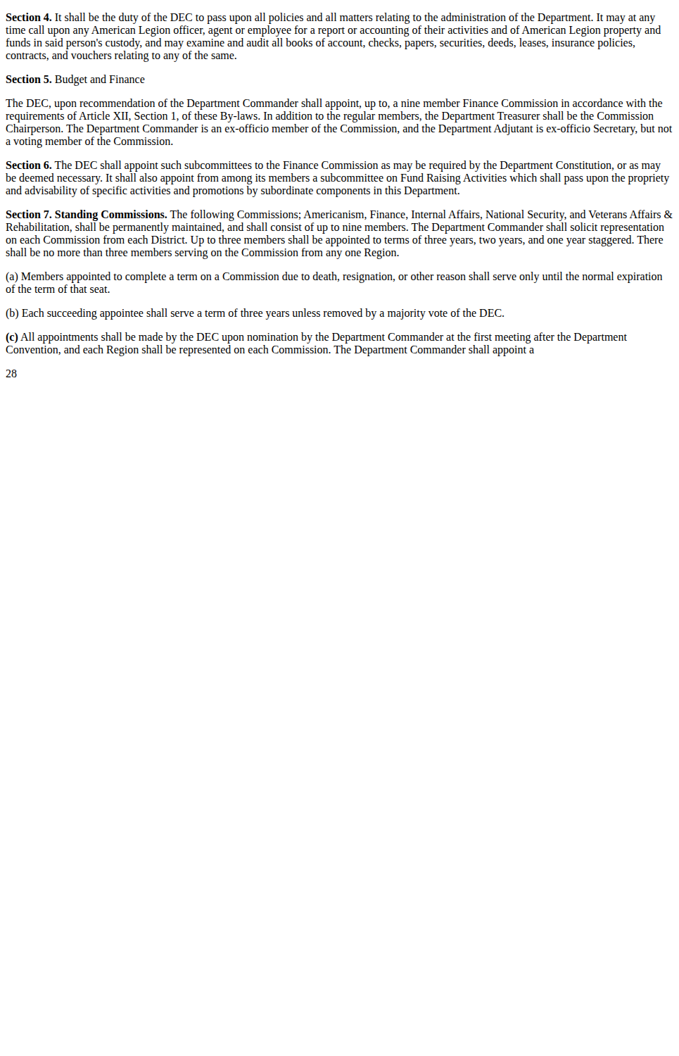Section 4. It shall be the duty of the DEC to pass upon all policies and all matters relating to the administration of the Department. It may at any time call upon any American Legion officer, agent or employee for a report or accounting of their activities and of American Legion property and funds in said person's custody, and may examine and audit all books of account, checks, papers, securities, deeds, leases, insurance policies, contracts, and vouchers relating to any of the same.
Section 5. Budget and Finance
The DEC, upon recommendation of the Department Commander shall appoint, up to, a nine member Finance Commission in accordance with the requirements of Article XII, Section 1, of these By-laws. In addition to the regular members, the Department Treasurer shall be the Commission Chairperson. The Department Commander is an ex-officio member of the Commission, and the Department Adjutant is ex-officio Secretary, but not a voting member of the Commission.
Section 6. The DEC shall appoint such subcommittees to the Finance Commission as may be required by the Department Constitution, or as may be deemed necessary. It shall also appoint from among its members a subcommittee on Fund Raising Activities which shall pass upon the propriety and advisability of specific activities and promotions by subordinate components in this Department.
Section 7. Standing Commissions. The following Commissions; Americanism, Finance, Internal Affairs, National Security, and Veterans Affairs & Rehabilitation, shall be permanently maintained, and shall consist of up to nine members. The Department Commander shall solicit representation on each Commission from each District. Up to three members shall be appointed to terms of three years, two years, and one year staggered. There shall be no more than three members serving on the Commission from any one Region.
(a) Members appointed to complete a term on a Commission due to death, resignation, or other reason shall serve only until the normal expiration of the term of that seat.
(b) Each succeeding appointee shall serve a term of three years unless removed by a majority vote of the DEC.
(c) All appointments shall be made by the DEC upon nomination by the Department Commander at the first meeting after the Department Convention, and each Region shall be represented on each Commission. The Department Commander shall appoint a
28